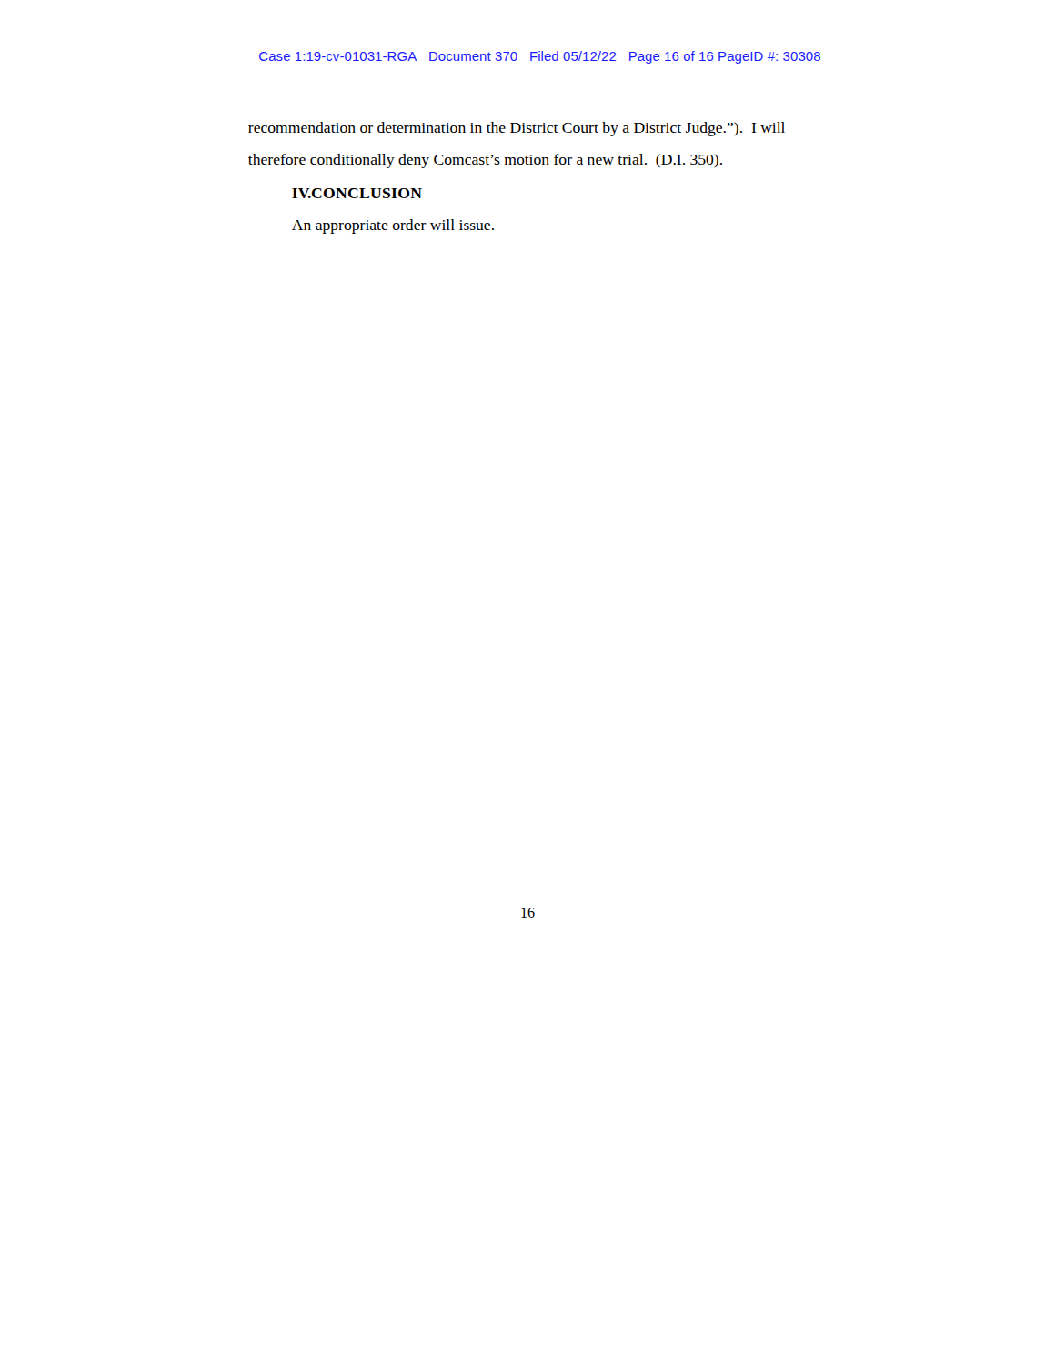Case 1:19-cv-01031-RGA Document 370 Filed 05/12/22 Page 16 of 16 PageID #: 30308
recommendation or determination in the District Court by a District Judge.”). I will therefore conditionally deny Comcast’s motion for a new trial. (D.I. 350).
IV. CONCLUSION
An appropriate order will issue.
16